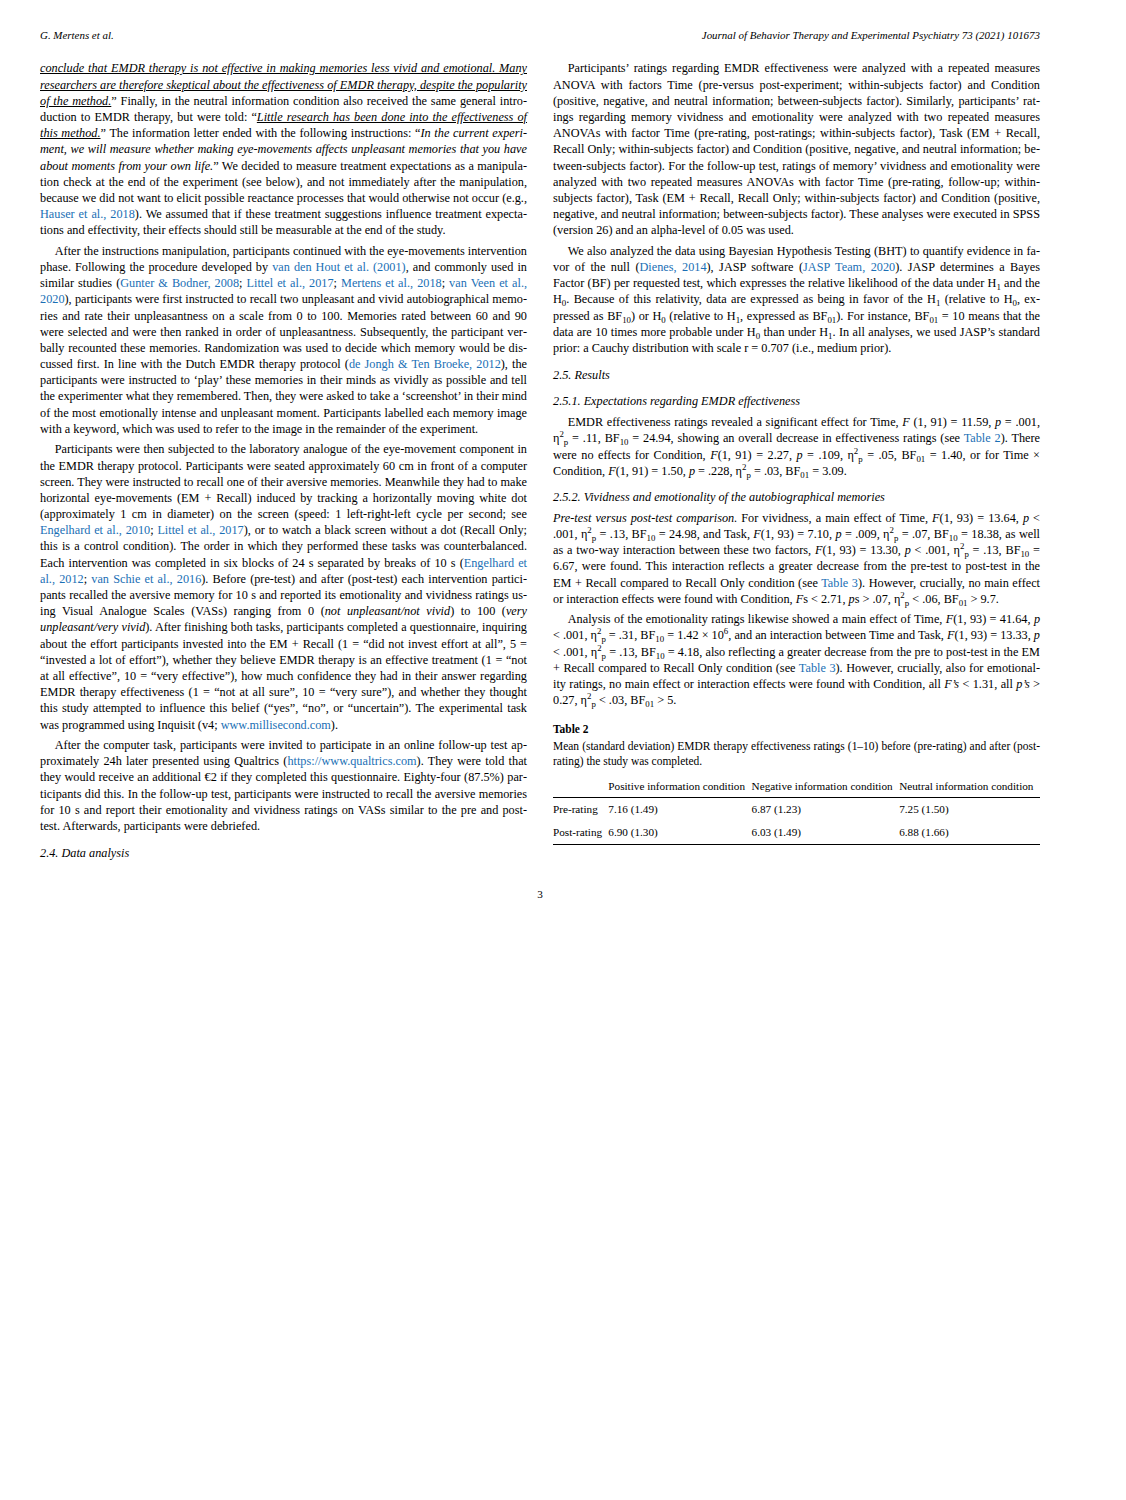G. Mertens et al. Journal of Behavior Therapy and Experimental Psychiatry 73 (2021) 101673
conclude that EMDR therapy is not effective in making memories less vivid and emotional. Many researchers are therefore skeptical about the effectiveness of EMDR therapy, despite the popularity of the method.” Finally, in the neutral information condition also received the same general introduction to EMDR therapy, but were told: “Little research has been done into the effectiveness of this method.” The information letter ended with the following instructions: “In the current experiment, we will measure whether making eye-movements affects unpleasant memories that you have about moments from your own life.” We decided to measure treatment expectations as a manipulation check at the end of the experiment (see below), and not immediately after the manipulation, because we did not want to elicit possible reactance processes that would otherwise not occur (e.g., Hauser et al., 2018). We assumed that if these treatment suggestions influence treatment expectations and effectivity, their effects should still be measurable at the end of the study.
After the instructions manipulation, participants continued with the eye-movements intervention phase. Following the procedure developed by van den Hout et al. (2001), and commonly used in similar studies (Gunter & Bodner, 2008; Littel et al., 2017; Mertens et al., 2018; van Veen et al., 2020), participants were first instructed to recall two unpleasant and vivid autobiographical memories and rate their unpleasantness on a scale from 0 to 100. Memories rated between 60 and 90 were selected and were then ranked in order of unpleasantness. Subsequently, the participant verbally recounted these memories. Randomization was used to decide which memory would be discussed first. In line with the Dutch EMDR therapy protocol (de Jongh & Ten Broeke, 2012), the participants were instructed to ‘play’ these memories in their minds as vividly as possible and tell the experimenter what they remembered. Then, they were asked to take a ‘screenshot’ in their mind of the most emotionally intense and unpleasant moment. Participants labelled each memory image with a keyword, which was used to refer to the image in the remainder of the experiment.
Participants were then subjected to the laboratory analogue of the eye-movement component in the EMDR therapy protocol. Participants were seated approximately 60 cm in front of a computer screen. They were instructed to recall one of their aversive memories. Meanwhile they had to make horizontal eye-movements (EM + Recall) induced by tracking a horizontally moving white dot (approximately 1 cm in diameter) on the screen (speed: 1 left-right-left cycle per second; see Engelhard et al., 2010; Littel et al., 2017), or to watch a black screen without a dot (Recall Only; this is a control condition). The order in which they performed these tasks was counterbalanced. Each intervention was completed in six blocks of 24 s separated by breaks of 10 s (Engelhard et al., 2012; van Schie et al., 2016). Before (pre-test) and after (post-test) each intervention participants recalled the aversive memory for 10 s and reported its emotionality and vividness ratings using Visual Analogue Scales (VASs) ranging from 0 (not unpleasant/not vivid) to 100 (very unpleasant/very vivid). After finishing both tasks, participants completed a questionnaire, inquiring about the effort participants invested into the EM + Recall (1 = “did not invest effort at all”, 5 = “invested a lot of effort”), whether they believe EMDR therapy is an effective treatment (1 = “not at all effective”, 10 = “very effective”), how much confidence they had in their answer regarding EMDR therapy effectiveness (1 = “not at all sure”, 10 = “very sure”), and whether they thought this study attempted to influence this belief (“yes”, “no”, or “uncertain”). The experimental task was programmed using Inquisit (v4; www.millisecond.com).
After the computer task, participants were invited to participate in an online follow-up test approximately 24h later presented using Qualtrics (https://www.qualtrics.com). They were told that they would receive an additional €2 if they completed this questionnaire. Eighty-four (87.5%) participants did this. In the follow-up test, participants were instructed to recall the aversive memories for 10 s and report their emotionality and vividness ratings on VASs similar to the pre and post-test. Afterwards, participants were debriefed.
2.4. Data analysis
Participants’ ratings regarding EMDR effectiveness were analyzed with a repeated measures ANOVA with factors Time (pre-versus post-experiment; within-subjects factor) and Condition (positive, negative, and neutral information; between-subjects factor). Similarly, participants’ ratings regarding memory vividness and emotionality were analyzed with two repeated measures ANOVAs with factor Time (pre-rating, post-ratings; within-subjects factor), Task (EM + Recall, Recall Only; within-subjects factor) and Condition (positive, negative, and neutral information; between-subjects factor). For the follow-up test, ratings of memory’ vividness and emotionality were analyzed with two repeated measures ANOVAs with factor Time (pre-rating, follow-up; within-subjects factor), Task (EM + Recall, Recall Only; within-subjects factor) and Condition (positive, negative, and neutral information; between-subjects factor). These analyses were executed in SPSS (version 26) and an alpha-level of 0.05 was used.
We also analyzed the data using Bayesian Hypothesis Testing (BHT) to quantify evidence in favor of the null (Dienes, 2014), JASP software (JASP Team, 2020). JASP determines a Bayes Factor (BF) per requested test, which expresses the relative likelihood of the data under H1 and the H0. Because of this relativity, data are expressed as being in favor of the H1 (relative to H0, expressed as BF10) or H0 (relative to H1, expressed as BF01). For instance, BF01 = 10 means that the data are 10 times more probable under H0 than under H1. In all analyses, we used JASP’s standard prior: a Cauchy distribution with scale r = 0.707 (i.e., medium prior).
2.5. Results
2.5.1. Expectations regarding EMDR effectiveness
EMDR effectiveness ratings revealed a significant effect for Time, F (1, 91) = 11.59, p = .001, η2p = .11, BF10 = 24.94, showing an overall decrease in effectiveness ratings (see Table 2). There were no effects for Condition, F(1, 91) = 2.27, p = .109, η2p = .05, BF01 = 1.40, or for Time × Condition, F(1, 91) = 1.50, p = .228, η2p = .03, BF01 = 3.09.
2.5.2. Vividness and emotionality of the autobiographical memories
Pre-test versus post-test comparison. For vividness, a main effect of Time, F(1, 93) = 13.64, p < .001, η2p = .13, BF10 = 24.98, and Task, F(1, 93) = 7.10, p = .009, η2p = .07, BF10 = 18.38, as well as a two-way interaction between these two factors, F(1, 93) = 13.30, p < .001, η2p = .13, BF10 = 6.67, were found. This interaction reflects a greater decrease from the pre-test to post-test in the EM + Recall compared to Recall Only condition (see Table 3). However, crucially, no main effect or interaction effects were found with Condition, Fs < 2.71, ps > .07, η2p < .06, BF01 > 9.7.
Analysis of the emotionality ratings likewise showed a main effect of Time, F(1, 93) = 41.64, p < .001, η2p = .31, BF10 = 1.42 × 106, and an interaction between Time and Task, F(1, 93) = 13.33, p < .001, η2p = .13, BF10 = 4.18, also reflecting a greater decrease from the pre to post-test in the EM + Recall compared to Recall Only condition (see Table 3). However, crucially, also for emotionality ratings, no main effect or interaction effects were found with Condition, all F’s < 1.31, all p’s > 0.27, η2p < .03, BF01 > 5.
Table 2
Mean (standard deviation) EMDR therapy effectiveness ratings (1–10) before (pre-rating) and after (post-rating) the study was completed.
| | Positive information condition | Negative information condition | Neutral information condition |
| --- | --- | --- | --- |
| Pre-rating | 7.16 (1.49) | 6.87 (1.23) | 7.25 (1.50) |
| Post-rating | 6.90 (1.30) | 6.03 (1.49) | 6.88 (1.66) |
3